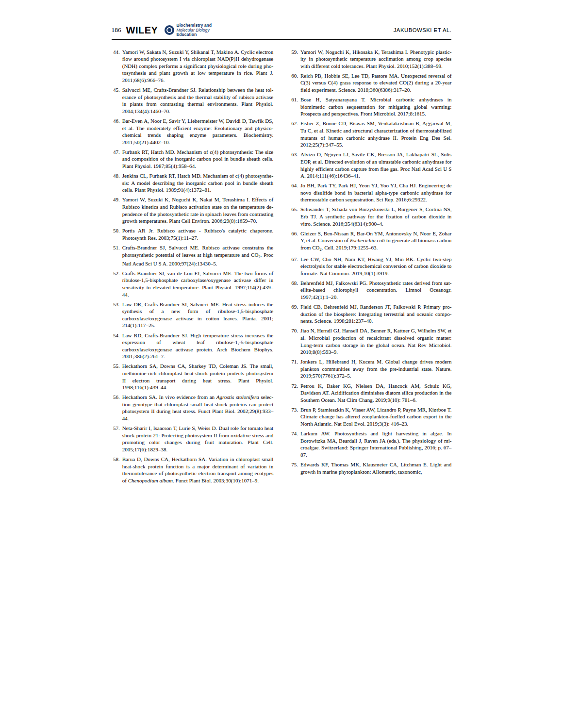186 WILEY Biochemistry and
Molecular Biology
Education
Jakubowski et al.
44. Yamori W, Sakata N, Suzuki Y, Shikanai T, Makino A. Cyclic electron flow around photosystem I via chloroplast NAD(P)H dehydrogenase (NDH) complex performs a significant physiological role during photosynthesis and plant growth at low temperature in rice. Plant J. 2011;68(6):966–76.
45. Salvucci ME, Crafts-Brandner SJ. Relationship between the heat tolerance of photosynthesis and the thermal stability of rubisco activase in plants from contrasting thermal environments. Plant Physiol. 2004;134(4):1460–70.
46. Bar-Even A, Noor E, Savir Y, Liebermeister W, Davidi D, Tawfik DS, et al. The moderately efficient enzyme: Evolutionary and physicochemical trends shaping enzyme parameters. Biochemistry. 2011;50(21):4402–10.
47. Furbank RT, Hatch MD. Mechanism of c(4) photosynthesis: The size and composition of the inorganic carbon pool in bundle sheath cells. Plant Physiol. 1987;85(4):958–64.
48. Jenkins CL, Furbank RT, Hatch MD. Mechanism of c(4) photosynthesis: A model describing the inorganic carbon pool in bundle sheath cells. Plant Physiol. 1989;91(4):1372–81.
49. Yamori W, Suzuki K, Noguchi K, Nakai M, Terashima I. Effects of Rubisco kinetics and Rubisco activation state on the temperature dependence of the photosynthetic rate in spinach leaves from contrasting growth temperatures. Plant Cell Environ. 2006;29(8):1659–70.
50. Portis AR Jr. Rubisco activase - Rubisco's catalytic chaperone. Photosynth Res. 2003;75(1):11–27.
51. Crafts-Brandner SJ, Salvucci ME. Rubisco activase constrains the photosynthetic potential of leaves at high temperature and CO2. Proc Natl Acad Sci U S A. 2000;97(24):13430–5.
52. Crafts-Brandner SJ, van de Loo FJ, Salvucci ME. The two forms of ribulose-1,5-bisphosphate carboxylase/oxygenase activase differ in sensitivity to elevated temperature. Plant Physiol. 1997;114(2):439–44.
53. Law DR, Crafts-Brandner SJ, Salvucci ME. Heat stress induces the synthesis of a new form of ribulose-1,5-bisphosphate carboxylase/oxygenase activase in cotton leaves. Planta. 2001; 214(1):117–25.
54. Law RD, Crafts-Brandner SJ. High temperature stress increases the expression of wheat leaf ribulose-1,-5-bisphosphate carboxylase/oxygenase activase protein. Arch Biochem Biophys. 2001;386(2):261–7.
55. Heckathorn SA, Downs CA, Sharkey TD, Coleman JS. The small, methionine-rich chloroplast heat-shock protein protects photosystem II electron transport during heat stress. Plant Physiol. 1998;116(1):439–44.
56. Heckathorn SA. In vivo evidence from an Agrostis stolonifera selection genotype that chloroplast small heat-shock proteins can protect photosystem II during heat stress. Funct Plant Biol. 2002;29(8):933–44.
57. Neta-Sharir I, Isaacson T, Lurie S, Weiss D. Dual role for tomato heat shock protein 21: Protecting photosystem II from oxidative stress and promoting color changes during fruit maturation. Plant Cell. 2005;17(6):1829–38.
58. Barua D, Downs CA, Heckathorn SA. Variation in chloroplast small heat-shock protein function is a major determinant of variation in thermotolerance of photosynthetic electron transport among ecotypes of Chenopodium album. Funct Plant Biol. 2003;30(10):1071–9.
59. Yamori W, Noguchi K, Hikosaka K, Terashima I. Phenotypic plasticity in photosynthetic temperature acclimation among crop species with different cold tolerances. Plant Physiol. 2010;152(1):388–99.
60. Reich PB, Hobbie SE, Lee TD, Pastore MA. Unexpected reversal of C(3) versus C(4) grass response to elevated CO(2) during a 20-year field experiment. Science. 2018;360(6386):317–20.
61. Bose H, Satyanarayana T. Microbial carbonic anhydrases in biomimetic carbon sequestration for mitigating global warming: Prospects and perspectives. Front Microbiol. 2017;8:1615.
62. Fisher Z, Boone CD, Biswas SM, Venkatakrishnan B, Aggarwal M, Tu C, et al. Kinetic and structural characterization of thermostabilized mutants of human carbonic anhydrase II. Protein Eng Des Sel. 2012;25(7):347–55.
63. Alvizo O, Nguyen LJ, Savile CK, Bresson JA, Lakhapatri SL, Solis EOP, et al. Directed evolution of an ultrastable carbonic anhydrase for highly efficient carbon capture from flue gas. Proc Natl Acad Sci U S A. 2014;111(46):16436–41.
64. Jo BH, Park TY, Park HJ, Yeon YJ, Yoo YJ, Cha HJ. Engineering de novo disulfide bond in bacterial alpha-type carbonic anhydrase for thermostable carbon sequestration. Sci Rep. 2016;6:29322.
65. Schwander T, Schada von Borzyskowski L, Burgener S, Cortina NS, Erb TJ. A synthetic pathway for the fixation of carbon dioxide in vitro. Science. 2016;354(6314):900–4.
66. Gleizer S, Ben-Nissan R, Bar-On YM, Antonovsky N, Noor E, Zohar Y, et al. Conversion of Escherichia coli to generate all biomass carbon from CO2. Cell. 2019;179:1255–63.
67. Lee CW, Cho NH, Nam KT, Hwang YJ, Min BK. Cyclic two-step electrolysis for stable electrochemical conversion of carbon dioxide to formate. Nat Commun. 2019;10(1):3919.
68. Behrenfeld MJ, Falkowski PG. Photosynthetic rates derived from satellite-based chlorophyll concentration. Limnol Oceanogr. 1997;42(1):1–20.
69. Field CB, Behrenfeld MJ, Randerson JT, Falkowski P. Primary production of the biosphere: Integrating terrestrial and oceanic components. Science. 1998;281:237–40.
70. Jiao N, Herndl GJ, Hansell DA, Benner R, Kattner G, Wilhelm SW, et al. Microbial production of recalcitrant dissolved organic matter: Long-term carbon storage in the global ocean. Nat Rev Microbiol. 2010;8(8):593–9.
71. Jonkers L, Hillebrand H, Kucera M. Global change drives modern plankton communities away from the pre-industrial state. Nature. 2019;570(7761):372–5.
72. Petrou K, Baker KG, Nielsen DA, Hancock AM, Schulz KG, Davidson AT. Acidification diminishes diatom silica production in the Southern Ocean. Nat Clim Chang. 2019;9(10): 781–6.
73. Brun P, Stamieszkin K, Visser AW, Licandro P, Payne MR, Kiørboe T. Climate change has altered zooplankton-fuelled carbon export in the North Atlantic. Nat Ecol Evol. 2019;3(3): 416–23.
74. Larkum AW. Photosynthesis and light harvesting in algae. In Borowitzka MA, Beardall J, Raven JA (eds.). The physiology of microalgae. Switzerland: Springer International Publishing, 2016; p. 67–87.
75. Edwards KF, Thomas MK, Klausmeier CA, Litchman E. Light and growth in marine phytoplankton: Allometric, taxonomic,